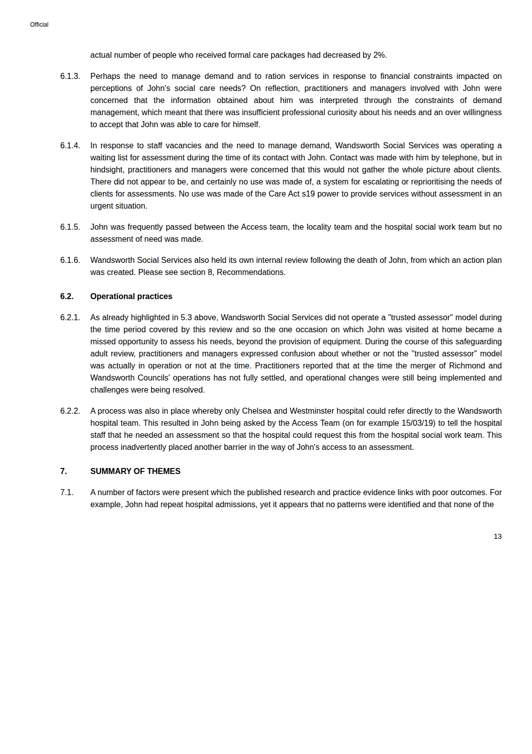Official
actual number of people who received formal care packages had decreased by 2%.
6.1.3. Perhaps the need to manage demand and to ration services in response to financial constraints impacted on perceptions of John's social care needs? On reflection, practitioners and managers involved with John were concerned that the information obtained about him was interpreted through the constraints of demand management, which meant that there was insufficient professional curiosity about his needs and an over willingness to accept that John was able to care for himself.
6.1.4. In response to staff vacancies and the need to manage demand, Wandsworth Social Services was operating a waiting list for assessment during the time of its contact with John. Contact was made with him by telephone, but in hindsight, practitioners and managers were concerned that this would not gather the whole picture about clients. There did not appear to be, and certainly no use was made of, a system for escalating or reprioritising the needs of clients for assessments. No use was made of the Care Act s19 power to provide services without assessment in an urgent situation.
6.1.5. John was frequently passed between the Access team, the locality team and the hospital social work team but no assessment of need was made.
6.1.6. Wandsworth Social Services also held its own internal review following the death of John, from which an action plan was created. Please see section 8, Recommendations.
6.2. Operational practices
6.2.1. As already highlighted in 5.3 above, Wandsworth Social Services did not operate a "trusted assessor" model during the time period covered by this review and so the one occasion on which John was visited at home became a missed opportunity to assess his needs, beyond the provision of equipment. During the course of this safeguarding adult review, practitioners and managers expressed confusion about whether or not the "trusted assessor" model was actually in operation or not at the time. Practitioners reported that at the time the merger of Richmond and Wandsworth Councils' operations has not fully settled, and operational changes were still being implemented and challenges were being resolved.
6.2.2. A process was also in place whereby only Chelsea and Westminster hospital could refer directly to the Wandsworth hospital team. This resulted in John being asked by the Access Team (on for example 15/03/19) to tell the hospital staff that he needed an assessment so that the hospital could request this from the hospital social work team. This process inadvertently placed another barrier in the way of John's access to an assessment.
7. SUMMARY OF THEMES
7.1. A number of factors were present which the published research and practice evidence links with poor outcomes. For example, John had repeat hospital admissions, yet it appears that no patterns were identified and that none of the
13